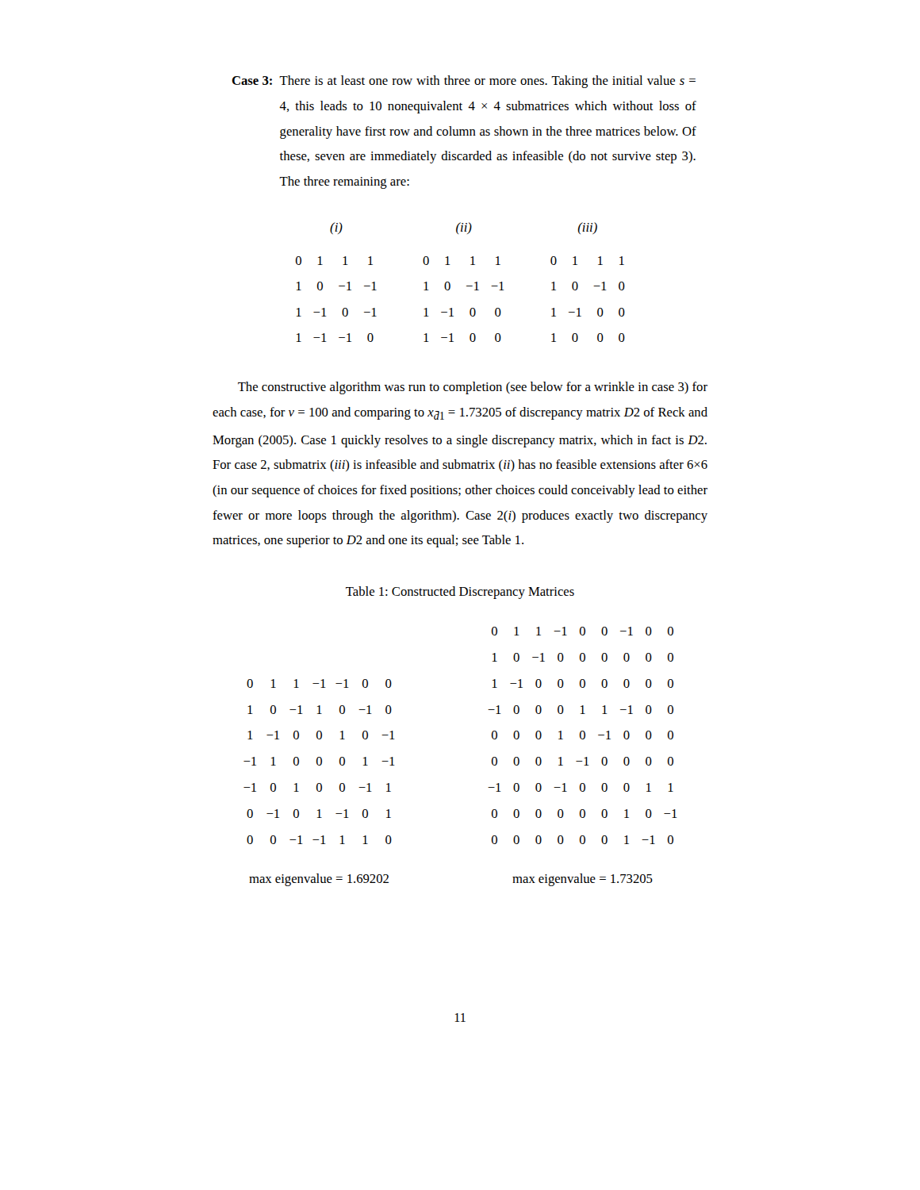Case 3:
There is at least one row with three or more ones. Taking the initial value s = 4, this leads to 10 nonequivalent 4 × 4 submatrices which without loss of generality have first row and column as shown in the three matrices below. Of these, seven are immediately discarded as infeasible (do not survive step 3). The three remaining are:
(i)
| 0 | 1 | 1 | 1 |
| 1 | 0 | −1 | −1 |
| 1 | −1 | 0 | −1 |
| 1 | −1 | −1 | 0 |
(ii)
| 0 | 1 | 1 | 1 |
| 1 | 0 | −1 | −1 |
| 1 | −1 | 0 | 0 |
| 1 | −1 | 0 | 0 |
(iii)
| 0 | 1 | 1 | 1 |
| 1 | 0 | −1 | 0 |
| 1 | −1 | 0 | 0 |
| 1 | 0 | 0 | 0 |
The constructive algorithm was run to completion (see below for a wrinkle in case 3) for each case, for v = 100 and comparing to xd̄1 = 1.73205 of discrepancy matrix D2 of Reck and Morgan (2005). Case 1 quickly resolves to a single discrepancy matrix, which in fact is D2. For case 2, submatrix (iii) is infeasible and submatrix (ii) has no feasible extensions after 6×6 (in our sequence of choices for fixed positions; other choices could conceivably lead to either fewer or more loops through the algorithm). Case 2(i) produces exactly two discrepancy matrices, one superior to D2 and one its equal; see Table 1.
Table 1: Constructed Discrepancy Matrices
| 0 | 1 | 1 | −1 | −1 | 0 | 0 |
| 1 | 0 | −1 | 1 | 0 | −1 | 0 |
| 1 | −1 | 0 | 0 | 1 | 0 | −1 |
| −1 | 1 | 0 | 0 | 0 | 1 | −1 |
| −1 | 0 | 1 | 0 | 0 | −1 | 1 |
| 0 | −1 | 0 | 1 | −1 | 0 | 1 |
| 0 | 0 | −1 | −1 | 1 | 1 | 0 |
max eigenvalue = 1.69202
| 0 | 1 | 1 | −1 | 0 | 0 | −1 | 0 | 0 |
| 1 | 0 | −1 | 0 | 0 | 0 | 0 | 0 | 0 |
| 1 | −1 | 0 | 0 | 0 | 0 | 0 | 0 | 0 |
| −1 | 0 | 0 | 0 | 1 | 1 | −1 | 0 | 0 |
| 0 | 0 | 0 | 1 | 0 | −1 | 0 | 0 | 0 |
| 0 | 0 | 0 | 1 | −1 | 0 | 0 | 0 | 0 |
| −1 | 0 | 0 | −1 | 0 | 0 | 0 | 1 | 1 |
| 0 | 0 | 0 | 0 | 0 | 0 | 1 | 0 | −1 |
| 0 | 0 | 0 | 0 | 0 | 0 | 1 | −1 | 0 |
max eigenvalue = 1.73205
11